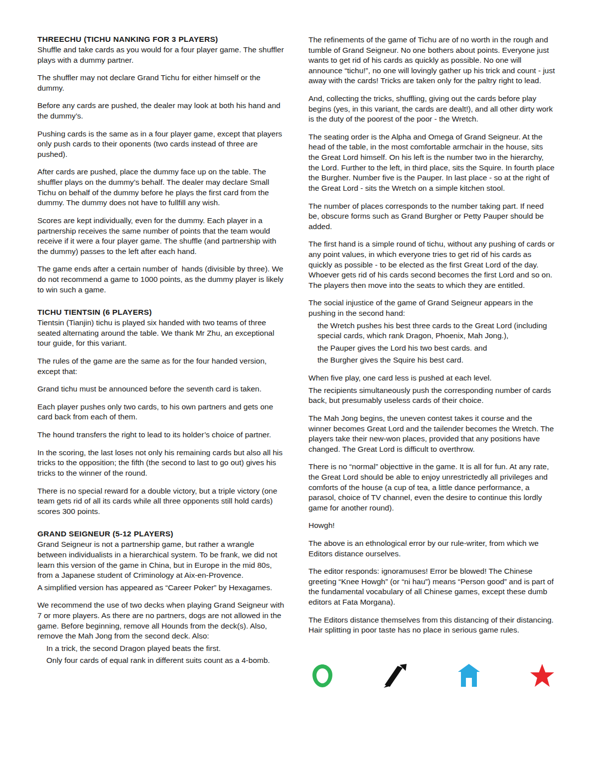Threechu (Tichu Nanking for 3 players)
Shuffle and take cards as you would for a four player game. The shuffler plays with a dummy partner.
The shuffler may not declare Grand Tichu for either himself or the dummy.
Before any cards are pushed, the dealer may look at both his hand and the dummy’s.
Pushing cards is the same as in a four player game, except that players only push cards to their oponents (two cards instead of three are pushed).
After cards are pushed, place the dummy face up on the table. The shuffler plays on the dummy’s behalf. The dealer may declare Small Tichu on behalf of the dummy before he plays the first card from the dummy. The dummy does not have to fullfill any wish.
Scores are kept individually, even for the dummy. Each player in a partnership receives the same number of points that the team would receive if it were a four player game. The shuffle (and partnership with the dummy) passes to the left after each hand.
The game ends after a certain number of hands (divisible by three). We do not recommend a game to 1000 points, as the dummy player is likely to win such a game.
Tichu Tientsin (6 players)
Tientsin (Tianjin) tichu is played six handed with two teams of three seated alternating around the table. We thank Mr Zhu, an exceptional tour guide, for this variant.
The rules of the game are the same as for the four handed version, except that:
Grand tichu must be announced before the seventh card is taken.
Each player pushes only two cards, to his own partners and gets one card back from each of them.
The hound transfers the right to lead to its holder’s choice of partner.
In the scoring, the last loses not only his remaining cards but also all his tricks to the opposition; the fifth (the second to last to go out) gives his tricks to the winner of the round.
There is no special reward for a double victory, but a triple victory (one team gets rid of all its cards while all three opponents still hold cards) scores 300 points.
Grand Seigneur (5-12 players)
Grand Seigneur is not a partnership game, but rather a wrangle between individualists in a hierarchical system. To be frank, we did not learn this version of the game in China, but in Europe in the mid 80s, from a Japanese student of Criminology at Aix-en-Provence.
A simplified version has appeared as “Career Poker” by Hexagames.
We recommend the use of two decks when playing Grand Seigneur with 7 or more players. As there are no partners, dogs are not allowed in the game. Before beginning, remove all Hounds from the deck(s). Also, remove the Mah Jong from the second deck. Also:
In a trick, the second Dragon played beats the first.
Only four cards of equal rank in different suits count as a 4-bomb.
The refinements of the game of Tichu are of no worth in the rough and tumble of Grand Seigneur. No one bothers about points. Everyone just wants to get rid of his cards as quickly as possible. No one will announce “tichu!”, no one will lovingly gather up his trick and count - just away with the cards! Tricks are taken only for the paltry right to lead.
And, collecting the tricks, shuffling, giving out the cards before play begins (yes, in this variant, the cards are dealt!), and all other dirty work is the duty of the poorest of the poor - the Wretch.
The seating order is the Alpha and Omega of Grand Seigneur. At the head of the table, in the most comfortable armchair in the house, sits the Great Lord himself. On his left is the number two in the hierarchy, the Lord. Further to the left, in third place, sits the Squire. In fourth place the Burgher. Number five is the Pauper. In last place - so at the right of the Great Lord - sits the Wretch on a simple kitchen stool.
The number of places corresponds to the number taking part. If need be, obscure forms such as Grand Burgher or Petty Pauper should be added.
The first hand is a simple round of tichu, without any pushing of cards or any point values, in which everyone tries to get rid of his cards as quickly as possible - to be elected as the first Great Lord of the day. Whoever gets rid of his cards second becomes the first Lord and so on. The players then move into the seats to which they are entitled.
The social injustice of the game of Grand Seigneur appears in the pushing in the second hand:
the Wretch pushes his best three cards to the Great Lord (including special cards, which rank Dragon, Phoenix, Mah Jong.),
the Pauper gives the Lord his two best cards. and
the Burgher gives the Squire his best card.
When five play, one card less is pushed at each level.
The recipients simultaneously push the corresponding number of cards back, but presumably useless cards of their choice.
The Mah Jong begins, the uneven contest takes it course and the winner becomes Great Lord and the tailender becomes the Wretch. The players take their new-won places, provided that any positions have changed. The Great Lord is difficult to overthrow.
There is no “normal” objecttive in the game. It is all for fun. At any rate, the Great Lord should be able to enjoy unrestrictedly all privileges and comforts of the house (a cup of tea, a little dance performance, a parasol, choice of TV channel, even the desire to continue this lordly game for another round).
Howgh!
The above is an ethnological error by our rule-writer, from which we Editors distance ourselves.
The editor responds: ignoramuses! Error be blowed! The Chinese greeting “Knee Howgh” (or “ni hau”) means “Person good” and is part of the fundamental vocabulary of all Chinese games, except these dumb editors at Fata Morgana).
The Editors distance themselves from this distancing of their distancing. Hair splitting in poor taste has no place in serious game rules.